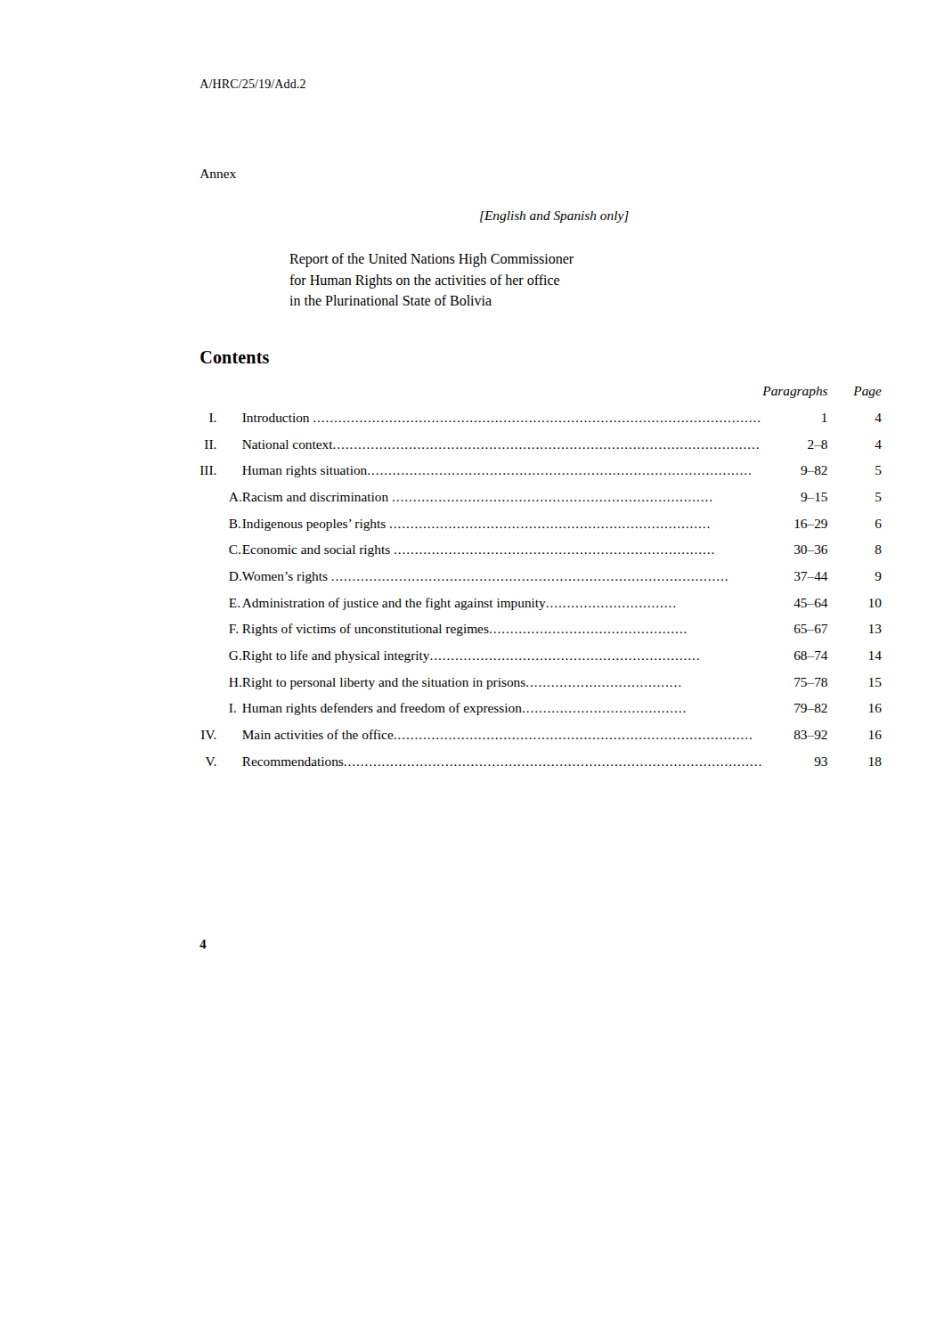A/HRC/25/19/Add.2
Annex
[English and Spanish only]
Report of the United Nations High Commissioner
for Human Rights on the activities of her office
in the Plurinational State of Bolivia
Contents
| | | | Paragraphs | Page |
| I. | | Introduction .......................................................................................................... | 1 | 4 |
| II. | | National context ..................................................................................................... | 2–8 | 4 |
| III. | | Human rights situation ........................................................................................... | 9–82 | 5 |
| | A. | Racism and discrimination ............................................................................ | 9–15 | 5 |
| | B. | Indigenous peoples’ rights ............................................................................ | 16–29 | 6 |
| | C. | Economic and social rights ............................................................................ | 30–36 | 8 |
| | D. | Women’s rights .............................................................................................. | 37–44 | 9 |
| | E. | Administration of justice and the fight against impunity ............................... | 45–64 | 10 |
| | F. | Rights of victims of unconstitutional regimes ............................................... | 65–67 | 13 |
| | G. | Right to life and physical integrity ................................................................ | 68–74 | 14 |
| | H. | Right to personal liberty and the situation in prisons ..................................... | 75–78 | 15 |
| | I. | Human rights defenders and freedom of expression ....................................... | 79–82 | 16 |
| IV. | | Main activities of the office ..................................................................................... | 83–92 | 16 |
| V. | | Recommendations ................................................................................................... | 93 | 18 |
4